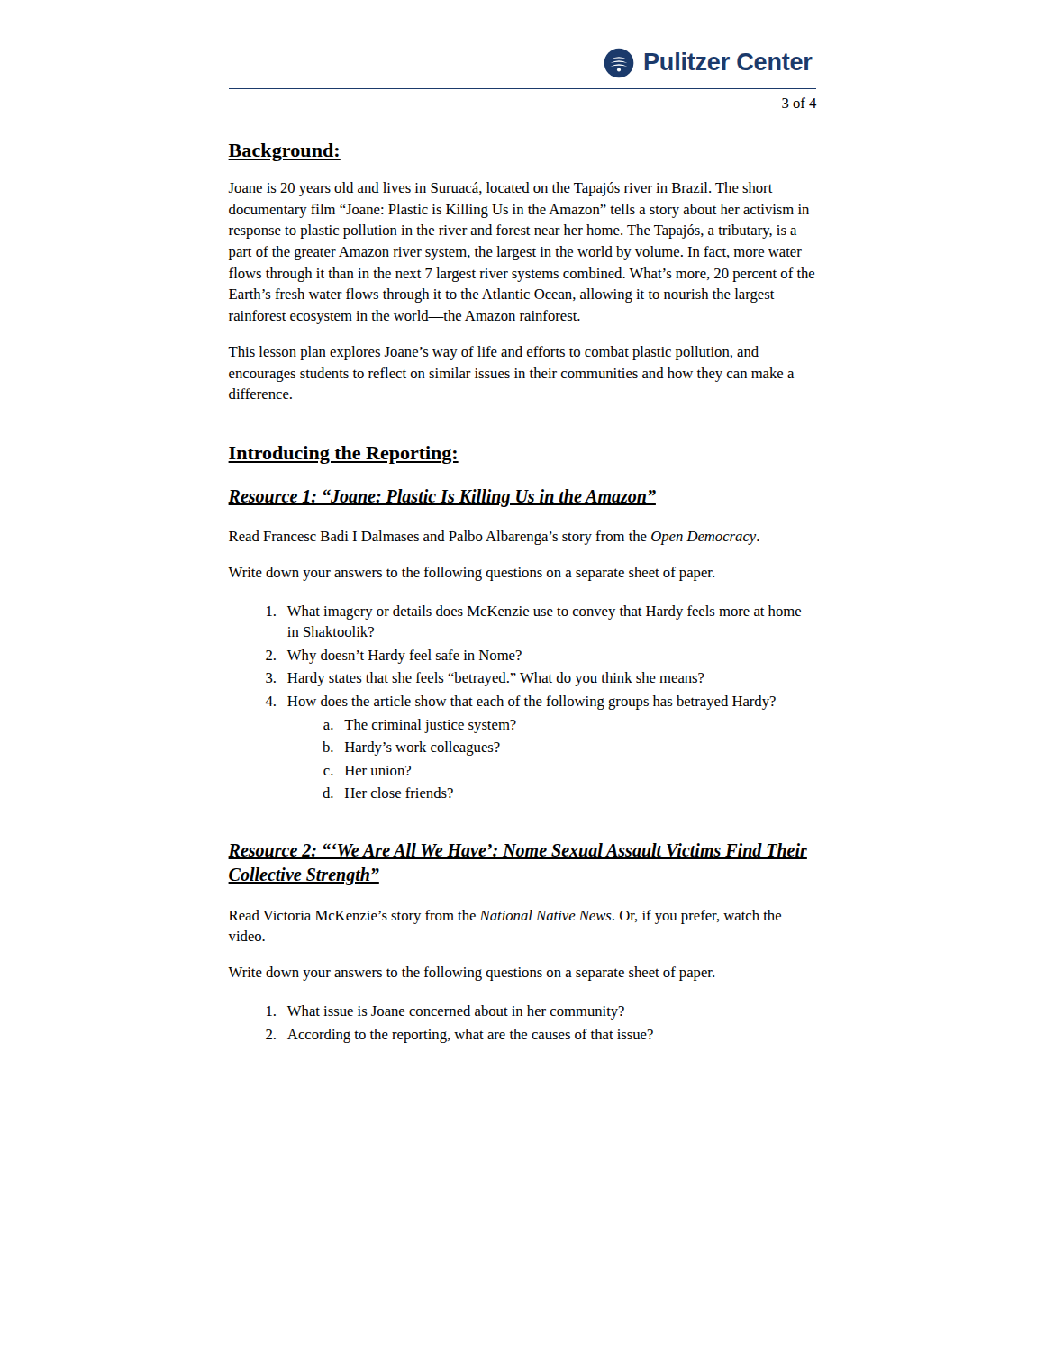Pulitzer Center
3 of 4
Background:
Joane is 20 years old and lives in Suruacá, located on the Tapajós river in Brazil. The short documentary film “Joane: Plastic is Killing Us in the Amazon” tells a story about her activism in response to plastic pollution in the river and forest near her home. The Tapajós, a tributary, is a part of the greater Amazon river system, the largest in the world by volume. In fact, more water flows through it than in the next 7 largest river systems combined. What’s more, 20 percent of the Earth’s fresh water flows through it to the Atlantic Ocean, allowing it to nourish the largest rainforest ecosystem in the world—the Amazon rainforest.
This lesson plan explores Joane’s way of life and efforts to combat plastic pollution, and encourages students to reflect on similar issues in their communities and how they can make a difference.
Introducing the Reporting:
Resource 1: “Joane: Plastic Is Killing Us in the Amazon”
Read Francesc Badi I Dalmases and Palbo Albarenga’s story from the Open Democracy.
Write down your answers to the following questions on a separate sheet of paper.
What imagery or details does McKenzie use to convey that Hardy feels more at home in Shaktoolik?
Why doesn’t Hardy feel safe in Nome?
Hardy states that she feels “betrayed.” What do you think she means?
How does the article show that each of the following groups has betrayed Hardy?
The criminal justice system?
Hardy’s work colleagues?
Her union?
Her close friends?
Resource 2: “‘We Are All We Have’: Nome Sexual Assault Victims Find Their Collective Strength”
Read Victoria McKenzie’s story from the National Native News. Or, if you prefer, watch the video.
Write down your answers to the following questions on a separate sheet of paper.
What issue is Joane concerned about in her community?
According to the reporting, what are the causes of that issue?